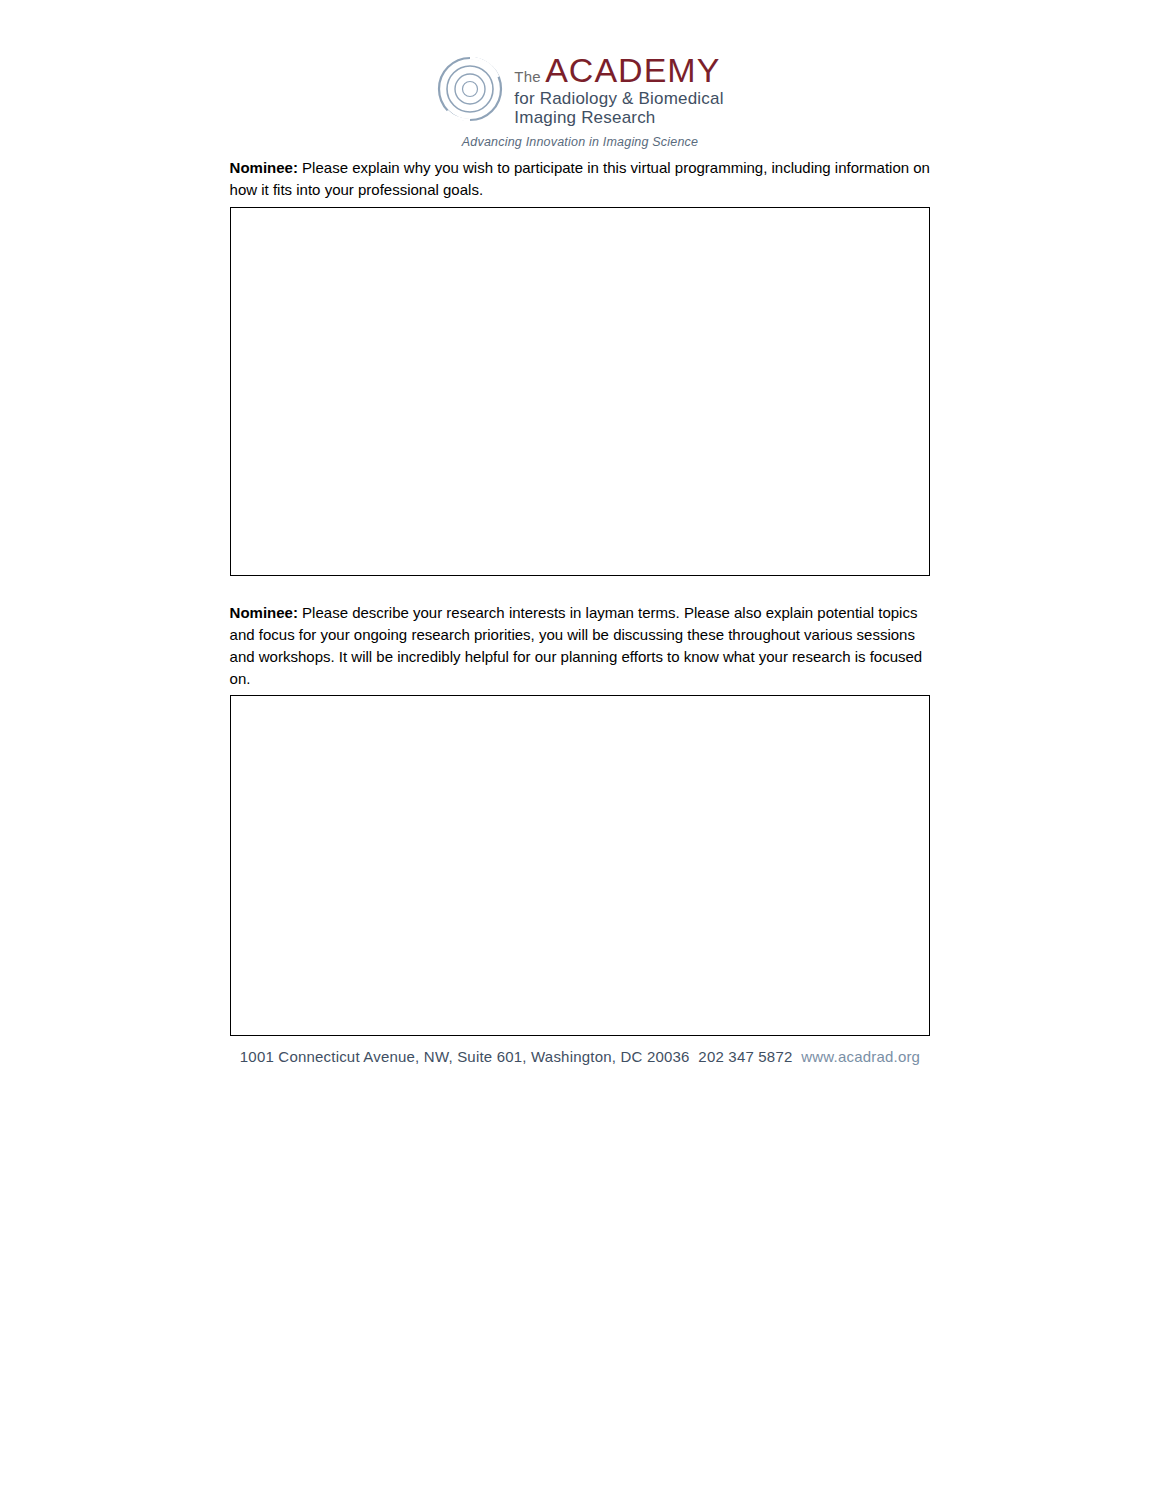The ACADEMY
for Radiology & Biomedical
Imaging Research
Advancing Innovation in Imaging Science
Nominee: Please explain why you wish to participate in this virtual programming, including information on how it fits into your professional goals.
Nominee: Please describe your research interests in layman terms. Please also explain potential topics and focus for your ongoing research priorities, you will be discussing these throughout various sessions and workshops. It will be incredibly helpful for our planning efforts to know what your research is focused on.
1001 Connecticut Avenue, NW, Suite 601, Washington, DC 20036 202 347 5872 www.acadrad.org